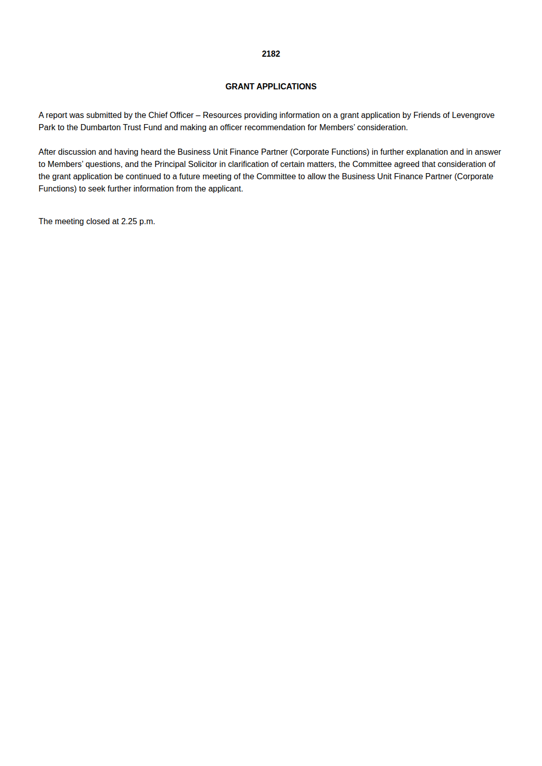2182
Grant Applications
A report was submitted by the Chief Officer – Resources providing information on a grant application by Friends of Levengrove Park to the Dumbarton Trust Fund and making an officer recommendation for Members’ consideration.
After discussion and having heard the Business Unit Finance Partner (Corporate Functions) in further explanation and in answer to Members’ questions, and the Principal Solicitor in clarification of certain matters, the Committee agreed that consideration of the grant application be continued to a future meeting of the Committee to allow the Business Unit Finance Partner (Corporate Functions) to seek further information from the applicant.
The meeting closed at 2.25 p.m.